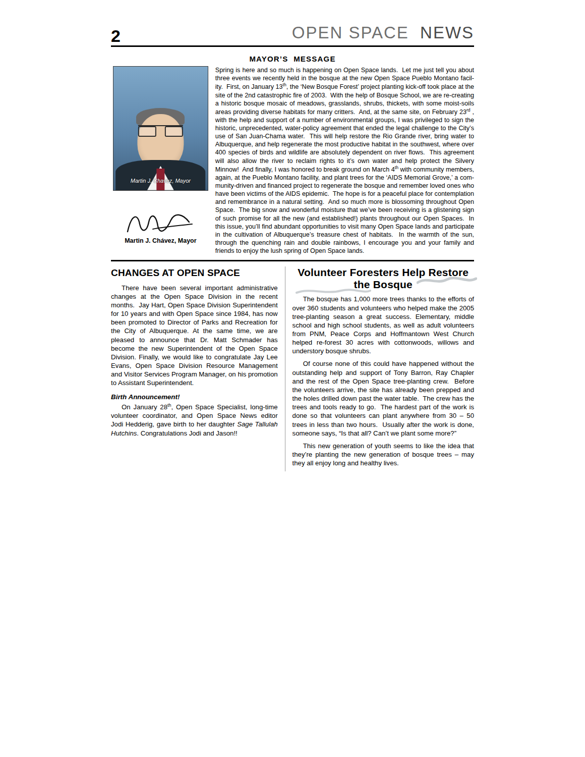2
OPEN SPACE NEWS
MAYOR’S MESSAGE
Martin J. Chavez, Mayor
Martin J. Chávez, Mayor
Spring is here and so much is happening on Open Space lands. Let me just tell you about three events we recently held in the bosque at the new Open Space Pueblo Montano facility. First, on January 13th, the ‘New Bosque Forest’ project planting kick-off took place at the site of the 2nd catastrophic fire of 2003. With the help of Bosque School, we are re-creating a historic bosque mosaic of meadows, grasslands, shrubs, thickets, with some moist-soils areas providing diverse habitats for many critters. And, at the same site, on February 23rd , with the help and support of a number of environmental groups, I was privileged to sign the historic, unprecedented, water-policy agreement that ended the legal challenge to the City’s use of San Juan-Chama water. This will help restore the Rio Grande river, bring water to Albuquerque, and help regenerate the most productive habitat in the southwest, where over 400 species of birds and wildlife are absolutely dependent on river flows. This agreement will also allow the river to reclaim rights to it’s own water and help protect the Silvery Minnow! And finally, I was honored to break ground on March 4th with community members, again, at the Pueblo Montano facility, and plant trees for the ‘AIDS Memorial Grove,’ a community-driven and financed project to regenerate the bosque and remember loved ones who have been victims of the AIDS epidemic. The hope is for a peaceful place for contemplation and remembrance in a natural setting. And so much more is blossoming throughout Open Space. The big snow and wonderful moisture that we’ve been receiving is a glistening sign of such promise for all the new (and established!) plants throughout our Open Spaces. In this issue, you’ll find abundant opportunities to visit many Open Space lands and participate in the cultivation of Albuquerque’s treasure chest of habitats. In the warmth of the sun, through the quenching rain and double rainbows, I encourage you and your family and friends to enjoy the lush spring of Open Space lands.
CHANGES AT OPEN SPACE
There have been several important administrative changes at the Open Space Division in the recent months. Jay Hart, Open Space Division Superintendent for 10 years and with Open Space since 1984, has now been promoted to Director of Parks and Recreation for the City of Albuquerque. At the same time, we are pleased to announce that Dr. Matt Schmader has become the new Superintendent of the Open Space Division. Finally, we would like to congratulate Jay Lee Evans, Open Space Division Resource Management and Visitor Services Program Manager, on his promotion to Assistant Superintendent.
Birth Announcement!
On January 28th, Open Space Specialist, long-time volunteer coordinator, and Open Space News editor Jodi Hedderig, gave birth to her daughter Sage Tallulah Hutchins. Congratulations Jodi and Jason!!
Volunteer Foresters Help Restore the Bosque
The bosque has 1,000 more trees thanks to the efforts of over 360 students and volunteers who helped make the 2005 tree-planting season a great success. Elementary, middle school and high school students, as well as adult volunteers from PNM, Peace Corps and Hoffmantown West Church helped re-forest 30 acres with cottonwoods, willows and understory bosque shrubs.
Of course none of this could have happened without the outstanding help and support of Tony Barron, Ray Chapler and the rest of the Open Space tree-planting crew. Before the volunteers arrive, the site has already been prepped and the holes drilled down past the water table. The crew has the trees and tools ready to go. The hardest part of the work is done so that volunteers can plant anywhere from 30 – 50 trees in less than two hours. Usually after the work is done, someone says, “Is that all? Can’t we plant some more?”
This new generation of youth seems to like the idea that they’re planting the new generation of bosque trees – may they all enjoy long and healthy lives.